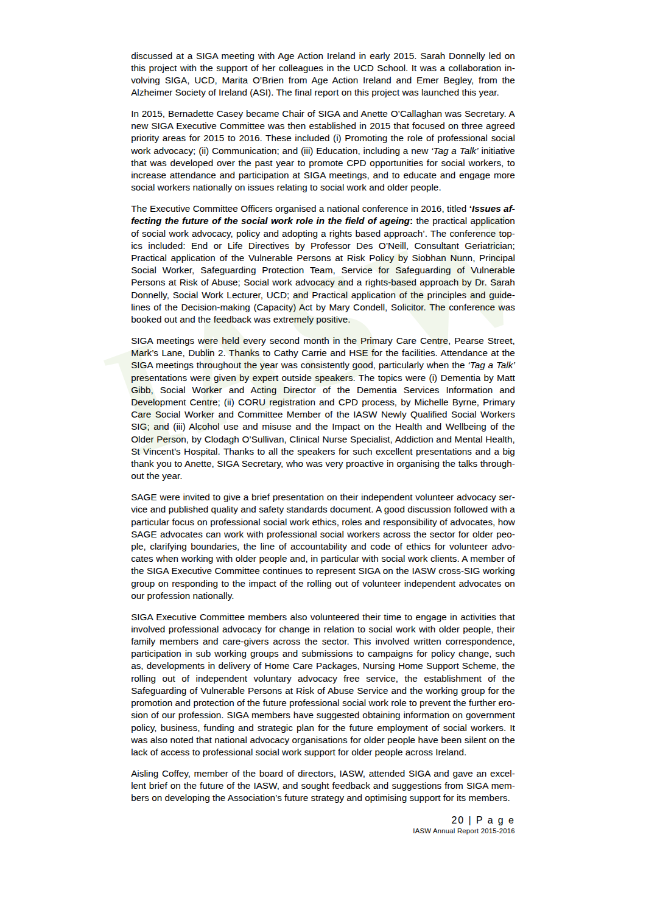IASW
discussed at a SIGA meeting with Age Action Ireland in early 2015. Sarah Donnelly led on this project with the support of her colleagues in the UCD School. It was a collaboration involving SIGA, UCD, Marita O’Brien from Age Action Ireland and Emer Begley, from the Alzheimer Society of Ireland (ASI). The final report on this project was launched this year.
In 2015, Bernadette Casey became Chair of SIGA and Anette O’Callaghan was Secretary. A new SIGA Executive Committee was then established in 2015 that focused on three agreed priority areas for 2015 to 2016. These included (i) Promoting the role of professional social work advocacy; (ii) Communication; and (iii) Education, including a new ‘Tag a Talk’ initiative that was developed over the past year to promote CPD opportunities for social workers, to increase attendance and participation at SIGA meetings, and to educate and engage more social workers nationally on issues relating to social work and older people.
The Executive Committee Officers organised a national conference in 2016, titled ‘Issues affecting the future of the social work role in the field of ageing: the practical application of social work advocacy, policy and adopting a rights based approach’. The conference topics included: End or Life Directives by Professor Des O’Neill, Consultant Geriatrician; Practical application of the Vulnerable Persons at Risk Policy by Siobhan Nunn, Principal Social Worker, Safeguarding Protection Team, Service for Safeguarding of Vulnerable Persons at Risk of Abuse; Social work advocacy and a rights-based approach by Dr. Sarah Donnelly, Social Work Lecturer, UCD; and Practical application of the principles and guidelines of the Decision-making (Capacity) Act by Mary Condell, Solicitor. The conference was booked out and the feedback was extremely positive.
SIGA meetings were held every second month in the Primary Care Centre, Pearse Street, Mark’s Lane, Dublin 2. Thanks to Cathy Carrie and HSE for the facilities. Attendance at the SIGA meetings throughout the year was consistently good, particularly when the ‘Tag a Talk’ presentations were given by expert outside speakers. The topics were (i) Dementia by Matt Gibb, Social Worker and Acting Director of the Dementia Services Information and Development Centre; (ii) CORU registration and CPD process, by Michelle Byrne, Primary Care Social Worker and Committee Member of the IASW Newly Qualified Social Workers SIG; and (iii) Alcohol use and misuse and the Impact on the Health and Wellbeing of the Older Person, by Clodagh O’Sullivan, Clinical Nurse Specialist, Addiction and Mental Health, St Vincent’s Hospital. Thanks to all the speakers for such excellent presentations and a big thank you to Anette, SIGA Secretary, who was very proactive in organising the talks throughout the year.
SAGE were invited to give a brief presentation on their independent volunteer advocacy service and published quality and safety standards document. A good discussion followed with a particular focus on professional social work ethics, roles and responsibility of advocates, how SAGE advocates can work with professional social workers across the sector for older people, clarifying boundaries, the line of accountability and code of ethics for volunteer advocates when working with older people and, in particular with social work clients. A member of the SIGA Executive Committee continues to represent SIGA on the IASW cross-SIG working group on responding to the impact of the rolling out of volunteer independent advocates on our profession nationally.
SIGA Executive Committee members also volunteered their time to engage in activities that involved professional advocacy for change in relation to social work with older people, their family members and care-givers across the sector. This involved written correspondence, participation in sub working groups and submissions to campaigns for policy change, such as, developments in delivery of Home Care Packages, Nursing Home Support Scheme, the rolling out of independent voluntary advocacy free service, the establishment of the Safeguarding of Vulnerable Persons at Risk of Abuse Service and the working group for the promotion and protection of the future professional social work role to prevent the further erosion of our profession. SIGA members have suggested obtaining information on government policy, business, funding and strategic plan for the future employment of social workers. It was also noted that national advocacy organisations for older people have been silent on the lack of access to professional social work support for older people across Ireland.
Aisling Coffey, member of the board of directors, IASW, attended SIGA and gave an excellent brief on the future of the IASW, and sought feedback and suggestions from SIGA members on developing the Association’s future strategy and optimising support for its members.
20 | P a g e
IASW Annual Report 2015-2016